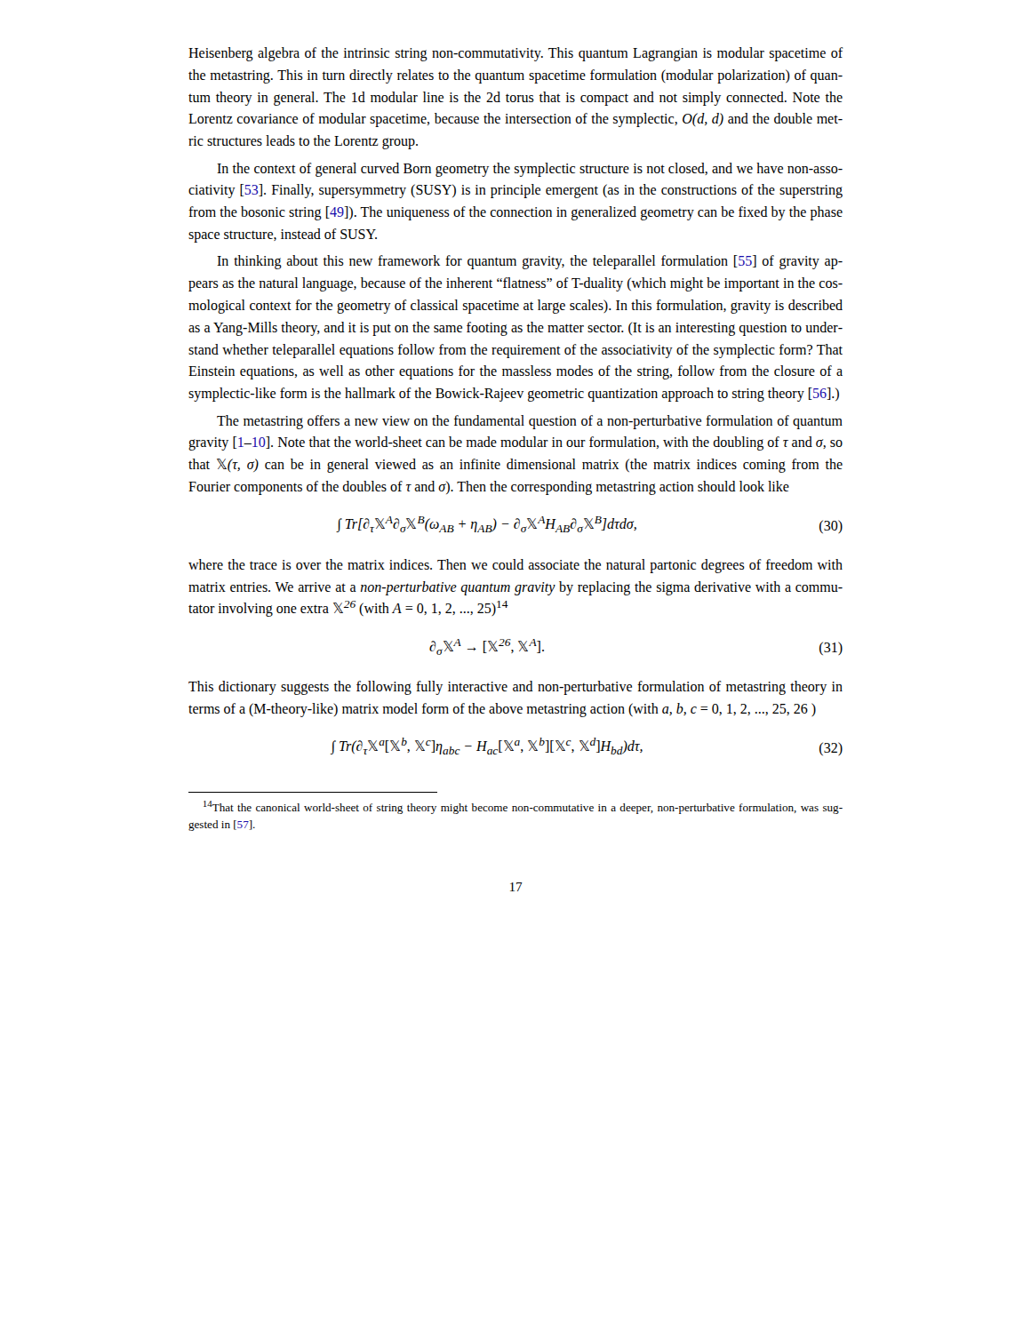Heisenberg algebra of the intrinsic string non-commutativity. This quantum Lagrangian is modular spacetime of the metastring. This in turn directly relates to the quantum spacetime formulation (modular polarization) of quantum theory in general. The 1d modular line is the 2d torus that is compact and not simply connected. Note the Lorentz covariance of modular spacetime, because the intersection of the symplectic, O(d, d) and the double metric structures leads to the Lorentz group.
In the context of general curved Born geometry the symplectic structure is not closed, and we have non-associativity [53]. Finally, supersymmetry (SUSY) is in principle emergent (as in the constructions of the superstring from the bosonic string [49]). The uniqueness of the connection in generalized geometry can be fixed by the phase space structure, instead of SUSY.
In thinking about this new framework for quantum gravity, the teleparallel formulation [55] of gravity appears as the natural language, because of the inherent “flatness” of T-duality (which might be important in the cosmological context for the geometry of classical spacetime at large scales). In this formulation, gravity is described as a Yang-Mills theory, and it is put on the same footing as the matter sector. (It is an interesting question to understand whether teleparallel equations follow from the requirement of the associativity of the symplectic form? That Einstein equations, as well as other equations for the massless modes of the string, follow from the closure of a symplectic-like form is the hallmark of the Bowick-Rajeev geometric quantization approach to string theory [56].)
The metastring offers a new view on the fundamental question of a non-perturbative formulation of quantum gravity [1–10]. Note that the world-sheet can be made modular in our formulation, with the doubling of τ and σ, so that 𝕏(τ, σ) can be in general viewed as an infinite dimensional matrix (the matrix indices coming from the Fourier components of the doubles of τ and σ). Then the corresponding metastring action should look like
∫ Tr[∂τ 𝕏A∂σ 𝕏B(ωAB + ηAB) − ∂σ 𝕏AHAB∂σ 𝕏B]dτdσ,
(30)
where the trace is over the matrix indices. Then we could associate the natural partonic degrees of freedom with matrix entries. We arrive at a non-perturbative quantum gravity by replacing the sigma derivative with a commutator involving one extra 𝕏26 (with A = 0, 1, 2, ..., 25)14
∂σ 𝕏A → [𝕏26, 𝕏A].
(31)
This dictionary suggests the following fully interactive and non-perturbative formulation of metastring theory in terms of a (M-theory-like) matrix model form of the above metastring action (with a, b, c = 0, 1, 2, ..., 25, 26 )
∫ Tr(∂τ 𝕏a[𝕏b, 𝕏c]ηabc − Hac[𝕏a, 𝕏b][𝕏c, 𝕏d]Hbd)dτ,
(32)
14That the canonical world-sheet of string theory might become non-commutative in a deeper, non-perturbative formulation, was suggested in [57].
17